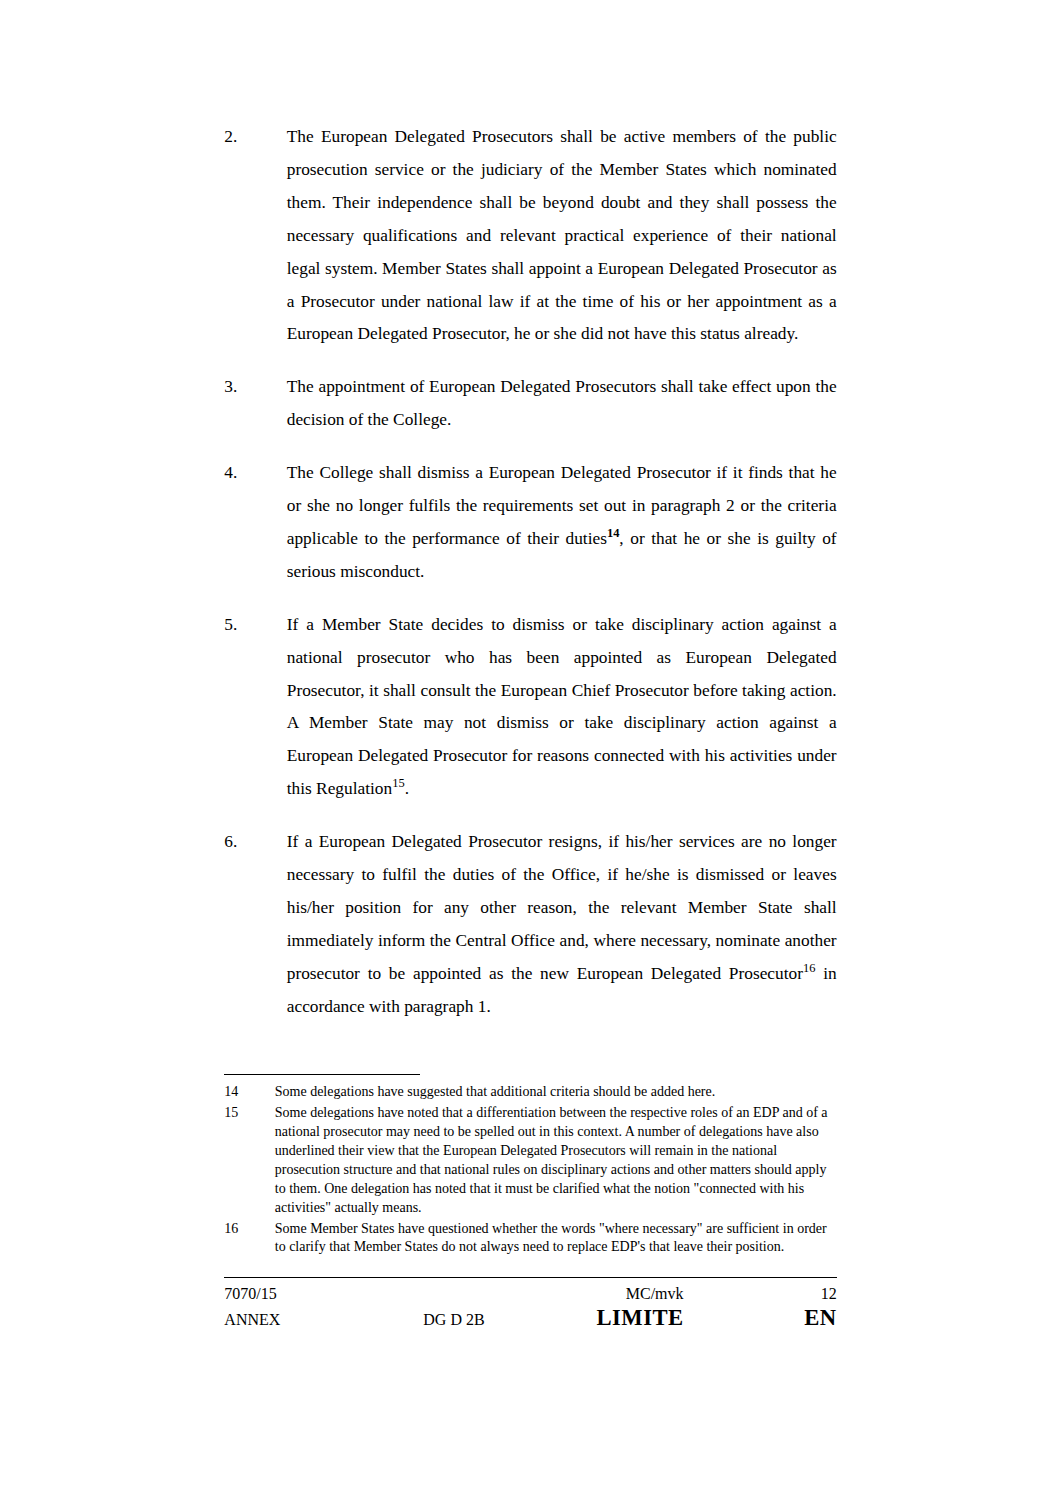2. The European Delegated Prosecutors shall be active members of the public prosecution service or the judiciary of the Member States which nominated them. Their independence shall be beyond doubt and they shall possess the necessary qualifications and relevant practical experience of their national legal system. Member States shall appoint a European Delegated Prosecutor as a Prosecutor under national law if at the time of his or her appointment as a European Delegated Prosecutor, he or she did not have this status already.
3. The appointment of European Delegated Prosecutors shall take effect upon the decision of the College.
4. The College shall dismiss a European Delegated Prosecutor if it finds that he or she no longer fulfils the requirements set out in paragraph 2 or the criteria applicable to the performance of their duties14, or that he or she is guilty of serious misconduct.
5. If a Member State decides to dismiss or take disciplinary action against a national prosecutor who has been appointed as European Delegated Prosecutor, it shall consult the European Chief Prosecutor before taking action. A Member State may not dismiss or take disciplinary action against a European Delegated Prosecutor for reasons connected with his activities under this Regulation15.
6. If a European Delegated Prosecutor resigns, if his/her services are no longer necessary to fulfil the duties of the Office, if he/she is dismissed or leaves his/her position for any other reason, the relevant Member State shall immediately inform the Central Office and, where necessary, nominate another prosecutor to be appointed as the new European Delegated Prosecutor16 in accordance with paragraph 1.
14 Some delegations have suggested that additional criteria should be added here.
15 Some delegations have noted that a differentiation between the respective roles of an EDP and of a national prosecutor may need to be spelled out in this context. A number of delegations have also underlined their view that the European Delegated Prosecutors will remain in the national prosecution structure and that national rules on disciplinary actions and other matters should apply to them. One delegation has noted that it must be clarified what the notion "connected with his activities" actually means.
16 Some Member States have questioned whether the words "where necessary" are sufficient in order to clarify that Member States do not always need to replace EDP's that leave their position.
7070/15
MC/mvk
12
ANNEX
DG D 2B
LIMITE
EN